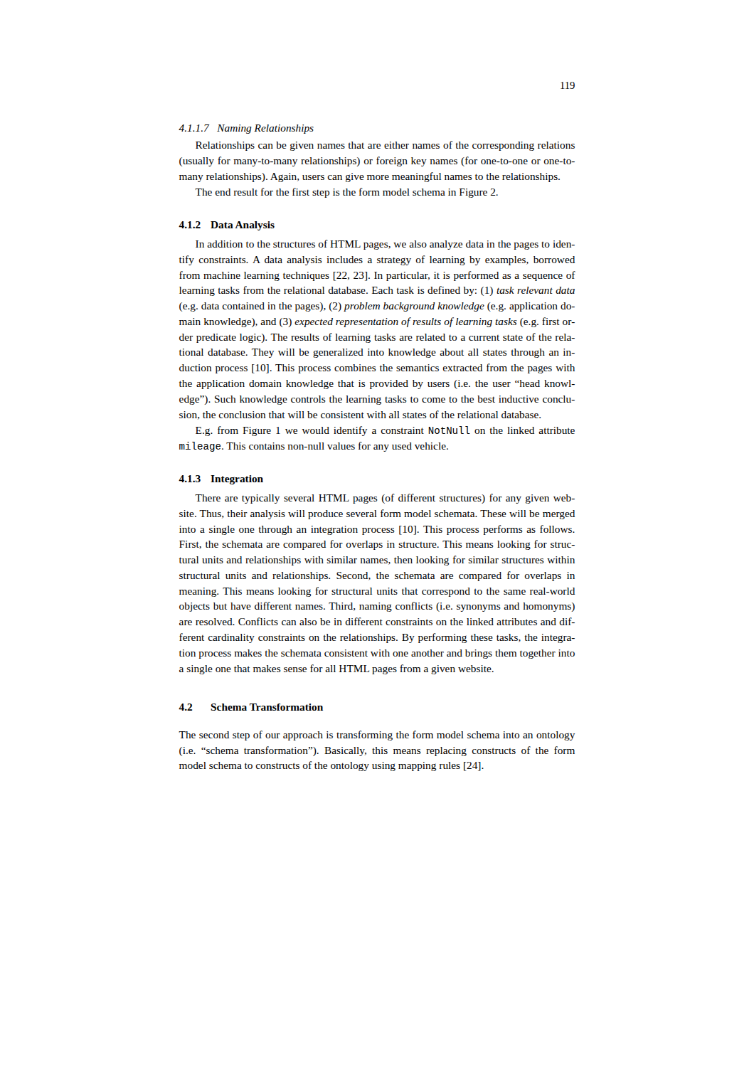119
4.1.1.7 Naming Relationships
Relationships can be given names that are either names of the corresponding relations (usually for many-to-many relationships) or foreign key names (for one-to-one or one-to-many relationships). Again, users can give more meaningful names to the relationships.
The end result for the first step is the form model schema in Figure 2.
4.1.2 Data Analysis
In addition to the structures of HTML pages, we also analyze data in the pages to identify constraints. A data analysis includes a strategy of learning by examples, borrowed from machine learning techniques [22, 23]. In particular, it is performed as a sequence of learning tasks from the relational database. Each task is defined by: (1) task relevant data (e.g. data contained in the pages), (2) problem background knowledge (e.g. application domain knowledge), and (3) expected representation of results of learning tasks (e.g. first order predicate logic). The results of learning tasks are related to a current state of the relational database. They will be generalized into knowledge about all states through an induction process [10]. This process combines the semantics extracted from the pages with the application domain knowledge that is provided by users (i.e. the user “head knowledge”). Such knowledge controls the learning tasks to come to the best inductive conclusion, the conclusion that will be consistent with all states of the relational database.
E.g. from Figure 1 we would identify a constraint NotNull on the linked attribute mileage. This contains non-null values for any used vehicle.
4.1.3 Integration
There are typically several HTML pages (of different structures) for any given website. Thus, their analysis will produce several form model schemata. These will be merged into a single one through an integration process [10]. This process performs as follows. First, the schemata are compared for overlaps in structure. This means looking for structural units and relationships with similar names, then looking for similar structures within structural units and relationships. Second, the schemata are compared for overlaps in meaning. This means looking for structural units that correspond to the same real-world objects but have different names. Third, naming conflicts (i.e. synonyms and homonyms) are resolved. Conflicts can also be in different constraints on the linked attributes and different cardinality constraints on the relationships. By performing these tasks, the integration process makes the schemata consistent with one another and brings them together into a single one that makes sense for all HTML pages from a given website.
4.2 Schema Transformation
The second step of our approach is transforming the form model schema into an ontology (i.e. “schema transformation”). Basically, this means replacing constructs of the form model schema to constructs of the ontology using mapping rules [24].